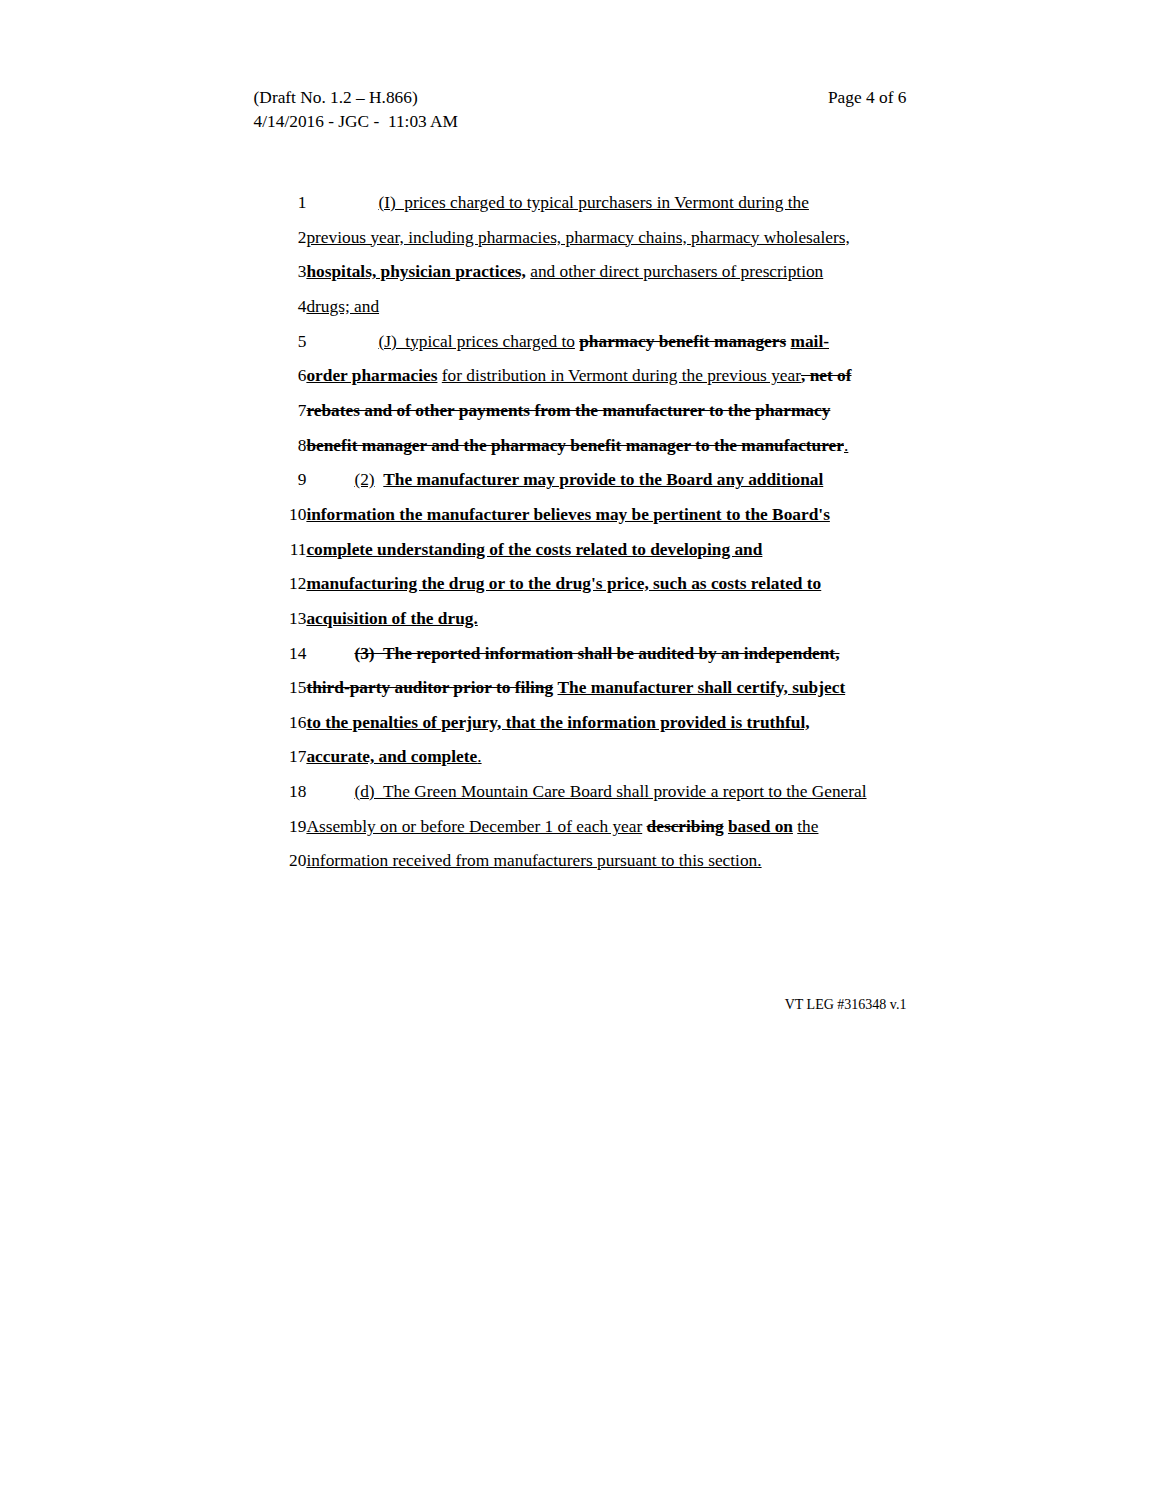(Draft No. 1.2 – H.866)
4/14/2016 - JGC - 11:03 AM
Page 4 of 6
| 1 | (I) prices charged to typical purchasers in Vermont during the |
| 2 | previous year, including pharmacies, pharmacy chains, pharmacy wholesalers, |
| 3 | hospitals, physician practices, and other direct purchasers of prescription |
| 4 | drugs; and |
| 5 | (J) typical prices charged to pharmacy benefit managers mail- |
| 6 | order pharmacies for distribution in Vermont during the previous year , net of |
| 7 | rebates and of other payments from the manufacturer to the pharmacy |
| 8 | benefit manager and the pharmacy benefit manager to the manufacturer . |
| 9 | (2) The manufacturer may provide to the Board any additional |
| 10 | information the manufacturer believes may be pertinent to the Board's |
| 11 | complete understanding of the costs related to developing and |
| 12 | manufacturing the drug or to the drug's price, such as costs related to |
| 13 | acquisition of the drug. |
| 14 | (3) The reported information shall be audited by an independent, |
| 15 | third-party auditor prior to filing The manufacturer shall certify, subject |
| 16 | to the penalties of perjury, that the information provided is truthful, |
| 17 | accurate, and complete . |
| 18 | (d) The Green Mountain Care Board shall provide a report to the General |
| 19 | Assembly on or before December 1 of each year describing based on the |
| 20 | information received from manufacturers pursuant to this section. |
VT LEG #316348 v.1